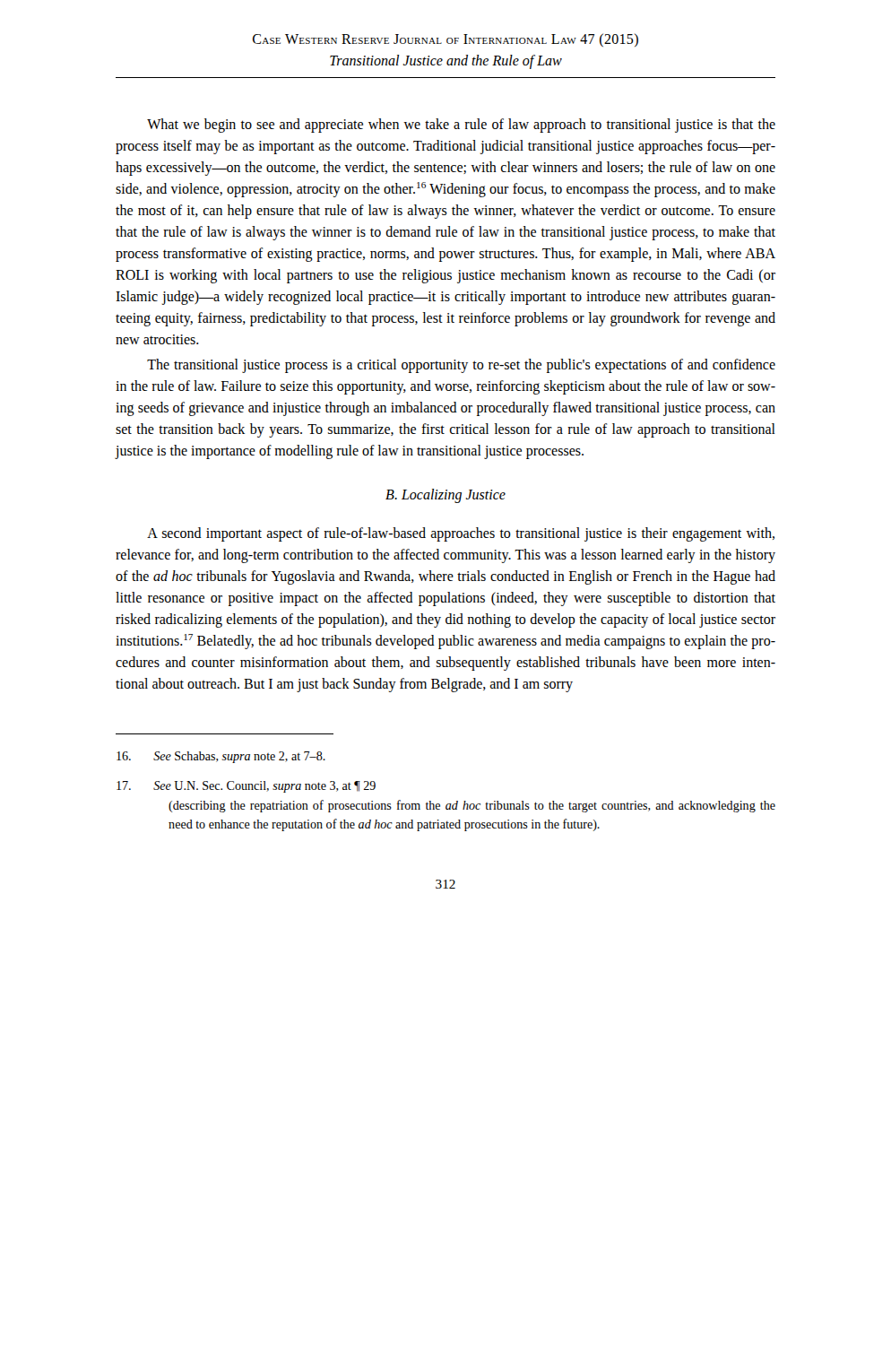Case Western Reserve Journal of International Law 47 (2015)
Transitional Justice and the Rule of Law
What we begin to see and appreciate when we take a rule of law approach to transitional justice is that the process itself may be as important as the outcome. Traditional judicial transitional justice approaches focus—perhaps excessively—on the outcome, the verdict, the sentence; with clear winners and losers; the rule of law on one side, and violence, oppression, atrocity on the other.16 Widening our focus, to encompass the process, and to make the most of it, can help ensure that rule of law is always the winner, whatever the verdict or outcome. To ensure that the rule of law is always the winner is to demand rule of law in the transitional justice process, to make that process transformative of existing practice, norms, and power structures. Thus, for example, in Mali, where ABA ROLI is working with local partners to use the religious justice mechanism known as recourse to the Cadi (or Islamic judge)—a widely recognized local practice—it is critically important to introduce new attributes guaranteeing equity, fairness, predictability to that process, lest it reinforce problems or lay groundwork for revenge and new atrocities.
The transitional justice process is a critical opportunity to re-set the public's expectations of and confidence in the rule of law. Failure to seize this opportunity, and worse, reinforcing skepticism about the rule of law or sowing seeds of grievance and injustice through an imbalanced or procedurally flawed transitional justice process, can set the transition back by years. To summarize, the first critical lesson for a rule of law approach to transitional justice is the importance of modelling rule of law in transitional justice processes.
B. Localizing Justice
A second important aspect of rule-of-law-based approaches to transitional justice is their engagement with, relevance for, and long-term contribution to the affected community. This was a lesson learned early in the history of the ad hoc tribunals for Yugoslavia and Rwanda, where trials conducted in English or French in the Hague had little resonance or positive impact on the affected populations (indeed, they were susceptible to distortion that risked radicalizing elements of the population), and they did nothing to develop the capacity of local justice sector institutions.17 Belatedly, the ad hoc tribunals developed public awareness and media campaigns to explain the procedures and counter misinformation about them, and subsequently established tribunals have been more intentional about outreach. But I am just back Sunday from Belgrade, and I am sorry
16.
See Schabas, supra note 2, at 7–8.
17.
See U.N. Sec. Council, supra note 3, at ¶ 29 (describing the repatriation of prosecutions from the ad hoc tribunals to the target countries, and acknowledging the need to enhance the reputation of the ad hoc and patriated prosecutions in the future).
312